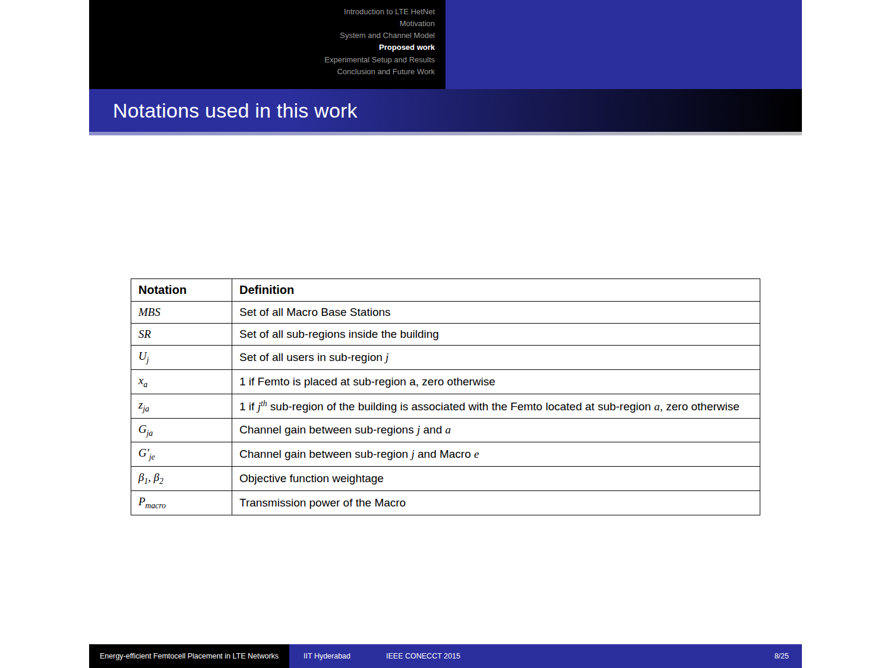Introduction to LTE HetNet
Motivation
System and Channel Model
Proposed work
Experimental Setup and Results
Conclusion and Future Work
Notations used in this work
| Notation | Definition |
| --- | --- |
| MBS | Set of all Macro Base Stations |
| SR | Set of all sub-regions inside the building |
| U j | Set of all users in sub-region j |
| x a | 1 if Femto is placed at sub-region a, zero otherwise |
| z ja | 1 if j th sub-region of the building is associated with the Femto located at sub-region a , zero otherwise |
| G ja | Channel gain between sub-regions j and a |
| G′ je | Channel gain between sub-region j and Macro e |
| β 1 , β 2 | Objective function weightage |
| P macro | Transmission power of the Macro |
Energy-efficient Femtocell Placement in LTE Networks
IIT Hyderabad IEEE CONECCT 2015
8/25